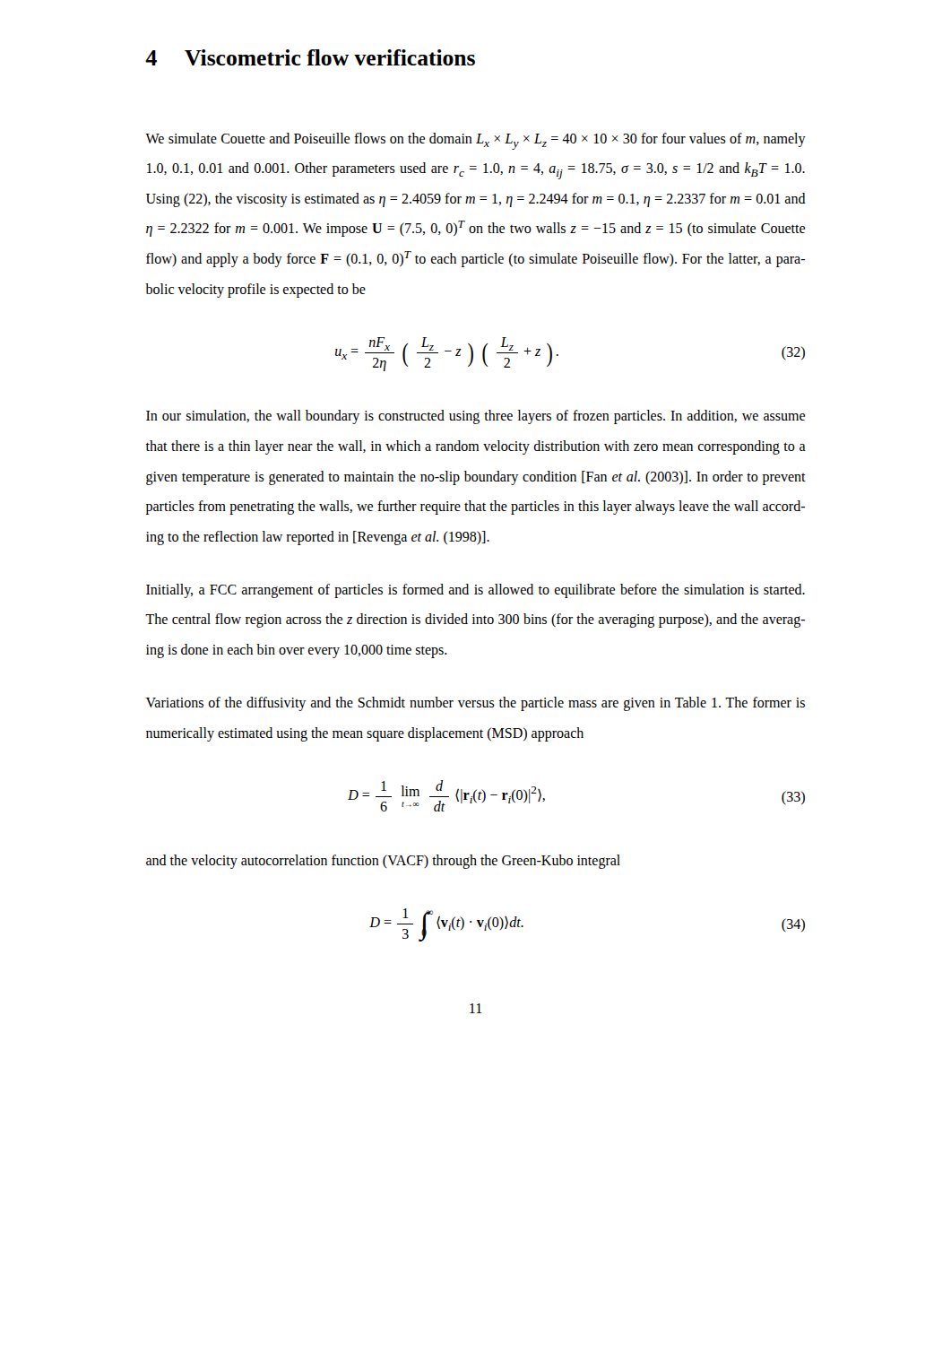4 Viscometric flow verifications
We simulate Couette and Poiseuille flows on the domain Lx × Ly × Lz = 40 × 10 × 30 for four values of m, namely 1.0, 0.1, 0.01 and 0.001. Other parameters used are rc = 1.0, n = 4, aij = 18.75, σ = 3.0, s = 1/2 and kBT = 1.0. Using (22), the viscosity is estimated as η = 2.4059 for m = 1, η = 2.2494 for m = 0.1, η = 2.2337 for m = 0.01 and η = 2.2322 for m = 0.001. We impose U = (7.5, 0, 0)T on the two walls z = −15 and z = 15 (to simulate Couette flow) and apply a body force F = (0.1, 0, 0)T to each particle (to simulate Poiseuille flow). For the latter, a parabolic velocity profile is expected to be
ux = nFx 2η ( Lz 2 − z ) ( Lz 2 + z ).
(32)
In our simulation, the wall boundary is constructed using three layers of frozen particles. In addition, we assume that there is a thin layer near the wall, in which a random velocity distribution with zero mean corresponding to a given temperature is generated to maintain the no-slip boundary condition [Fan et al. (2003)]. In order to prevent particles from penetrating the walls, we further require that the particles in this layer always leave the wall according to the reflection law reported in [Revenga et al. (1998)].
Initially, a FCC arrangement of particles is formed and is allowed to equilibrate before the simulation is started. The central flow region across the z direction is divided into 300 bins (for the averaging purpose), and the averaging is done in each bin over every 10,000 time steps.
Variations of the diffusivity and the Schmidt number versus the particle mass are given in Table 1. The former is numerically estimated using the mean square displacement (MSD) approach
D = 16 lim t→∞ ddt ⟨|ri(t) − ri(0)|2⟩,
(33)
and the velocity autocorrelation function (VACF) through the Green-Kubo integral
D = 13 ∫∞0 ⟨vi(t) · vi(0)⟩dt.
(34)
11